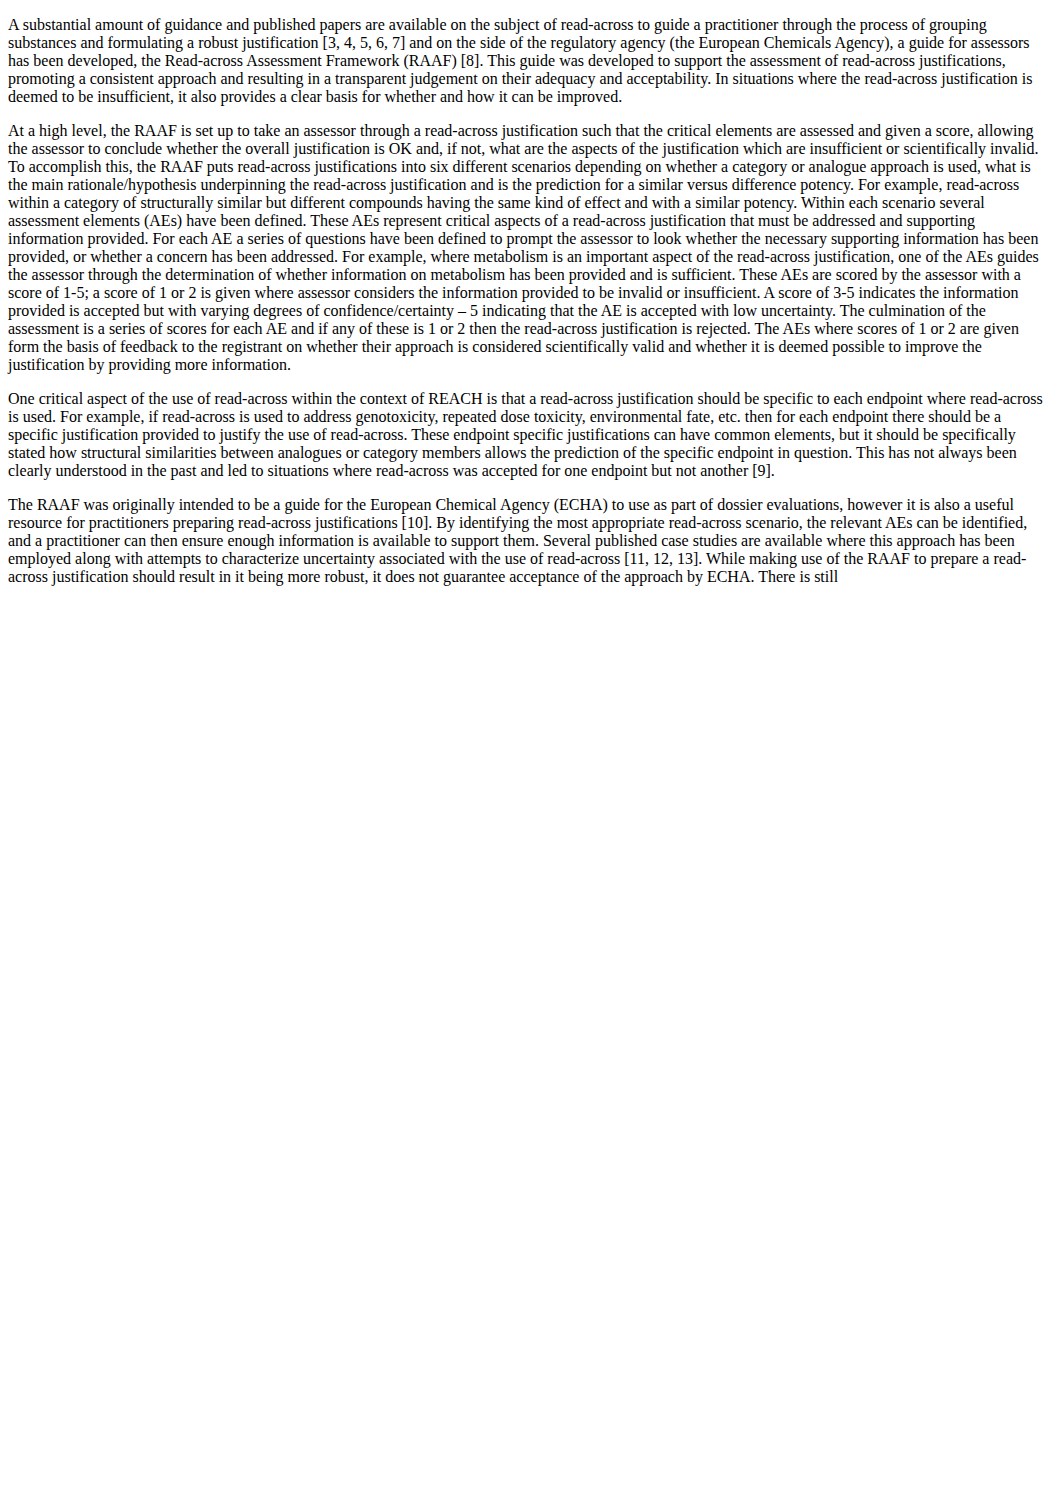A substantial amount of guidance and published papers are available on the subject of read-across to guide a practitioner through the process of grouping substances and formulating a robust justification [3, 4, 5, 6, 7] and on the side of the regulatory agency (the European Chemicals Agency), a guide for assessors has been developed, the Read-across Assessment Framework (RAAF) [8]. This guide was developed to support the assessment of read-across justifications, promoting a consistent approach and resulting in a transparent judgement on their adequacy and acceptability. In situations where the read-across justification is deemed to be insufficient, it also provides a clear basis for whether and how it can be improved.
At a high level, the RAAF is set up to take an assessor through a read-across justification such that the critical elements are assessed and given a score, allowing the assessor to conclude whether the overall justification is OK and, if not, what are the aspects of the justification which are insufficient or scientifically invalid. To accomplish this, the RAAF puts read-across justifications into six different scenarios depending on whether a category or analogue approach is used, what is the main rationale/hypothesis underpinning the read-across justification and is the prediction for a similar versus difference potency. For example, read-across within a category of structurally similar but different compounds having the same kind of effect and with a similar potency. Within each scenario several assessment elements (AEs) have been defined. These AEs represent critical aspects of a read-across justification that must be addressed and supporting information provided. For each AE a series of questions have been defined to prompt the assessor to look whether the necessary supporting information has been provided, or whether a concern has been addressed. For example, where metabolism is an important aspect of the read-across justification, one of the AEs guides the assessor through the determination of whether information on metabolism has been provided and is sufficient. These AEs are scored by the assessor with a score of 1-5; a score of 1 or 2 is given where assessor considers the information provided to be invalid or insufficient. A score of 3-5 indicates the information provided is accepted but with varying degrees of confidence/certainty – 5 indicating that the AE is accepted with low uncertainty. The culmination of the assessment is a series of scores for each AE and if any of these is 1 or 2 then the read-across justification is rejected. The AEs where scores of 1 or 2 are given form the basis of feedback to the registrant on whether their approach is considered scientifically valid and whether it is deemed possible to improve the justification by providing more information.
One critical aspect of the use of read-across within the context of REACH is that a read-across justification should be specific to each endpoint where read-across is used. For example, if read-across is used to address genotoxicity, repeated dose toxicity, environmental fate, etc. then for each endpoint there should be a specific justification provided to justify the use of read-across. These endpoint specific justifications can have common elements, but it should be specifically stated how structural similarities between analogues or category members allows the prediction of the specific endpoint in question. This has not always been clearly understood in the past and led to situations where read-across was accepted for one endpoint but not another [9].
The RAAF was originally intended to be a guide for the European Chemical Agency (ECHA) to use as part of dossier evaluations, however it is also a useful resource for practitioners preparing read-across justifications [10]. By identifying the most appropriate read-across scenario, the relevant AEs can be identified, and a practitioner can then ensure enough information is available to support them. Several published case studies are available where this approach has been employed along with attempts to characterize uncertainty associated with the use of read-across [11, 12, 13]. While making use of the RAAF to prepare a read-across justification should result in it being more robust, it does not guarantee acceptance of the approach by ECHA. There is still